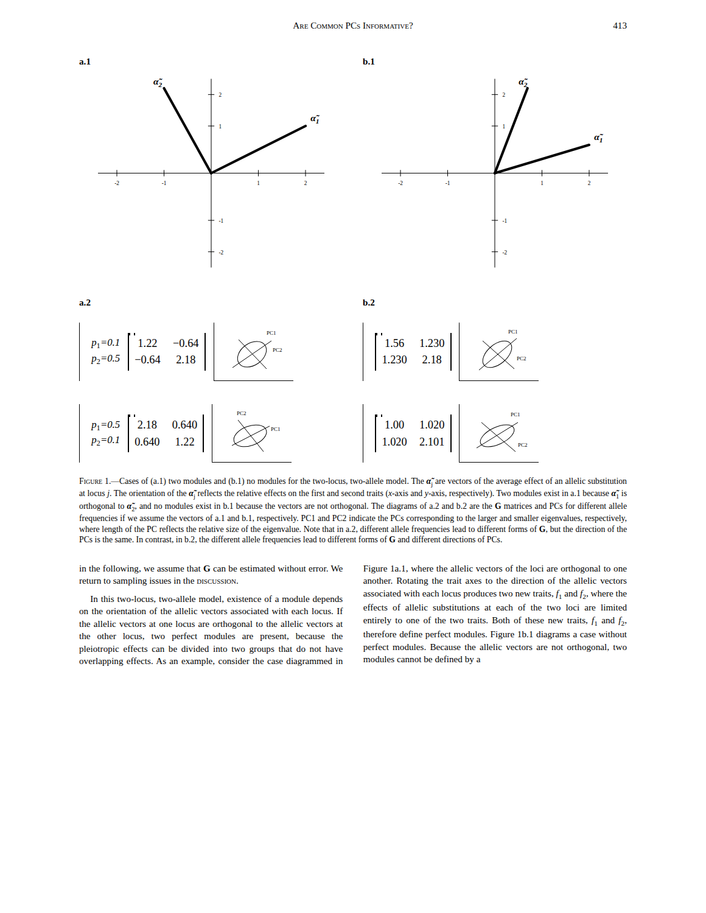Are Common PCs Informative? 413
a.1
-2 -1 1 2 1 2 -1 -2 α̃1 α̃2
b.1
-2 -1 1 2 1 2 -1 -2 α̃1 α̃2
a.2
b.2
p1=0.1
p2=0.5
1.22−0.64 −0.642.18
PC1 PC2
1.561.230 1.2302.18
PC1 PC2
p1=0.5
p2=0.1
2.180.640 0.6401.22
PC2 PC1
1.001.020 1.0202.101
PC1 PC2
Figure 1.—Cases of (a.1) two modules and (b.1) no modules for the two-locus, two-allele model. The α̃j are vectors of the average effect of an allelic substitution at locus j. The orientation of the α̃j reflects the relative effects on the first and second traits (x-axis and y-axis, respectively). Two modules exist in a.1 because α̃1 is orthogonal to α̃2, and no modules exist in b.1 because the vectors are not orthogonal. The diagrams of a.2 and b.2 are the G matrices and PCs for different allele frequencies if we assume the vectors of a.1 and b.1, respectively. PC1 and PC2 indicate the PCs corresponding to the larger and smaller eigenvalues, respectively, where length of the PC reflects the relative size of the eigenvalue. Note that in a.2, different allele frequencies lead to different forms of G, but the direction of the PCs is the same. In contrast, in b.2, the different allele frequencies lead to different forms of G and different directions of PCs.
in the following, we assume that G can be estimated without error. We return to sampling issues in the discussion.
In this two-locus, two-allele model, existence of a module depends on the orientation of the allelic vectors associated with each locus. If the allelic vectors at one locus are orthogonal to the allelic vectors at the other locus, two perfect modules are present, because the pleiotropic effects can be divided into two groups that do not have overlapping effects. As an example, consider the case diagrammed in Figure 1a.1, where the allelic vectors of the loci are orthogonal to one another. Rotating the trait axes to the direction of the allelic vectors associated with each locus produces two new traits, f1 and f2, where the effects of allelic substitutions at each of the two loci are limited entirely to one of the two traits. Both of these new traits, f1 and f2, therefore define perfect modules. Figure 1b.1 diagrams a case without perfect modules. Because the allelic vectors are not orthogonal, two modules cannot be defined by a